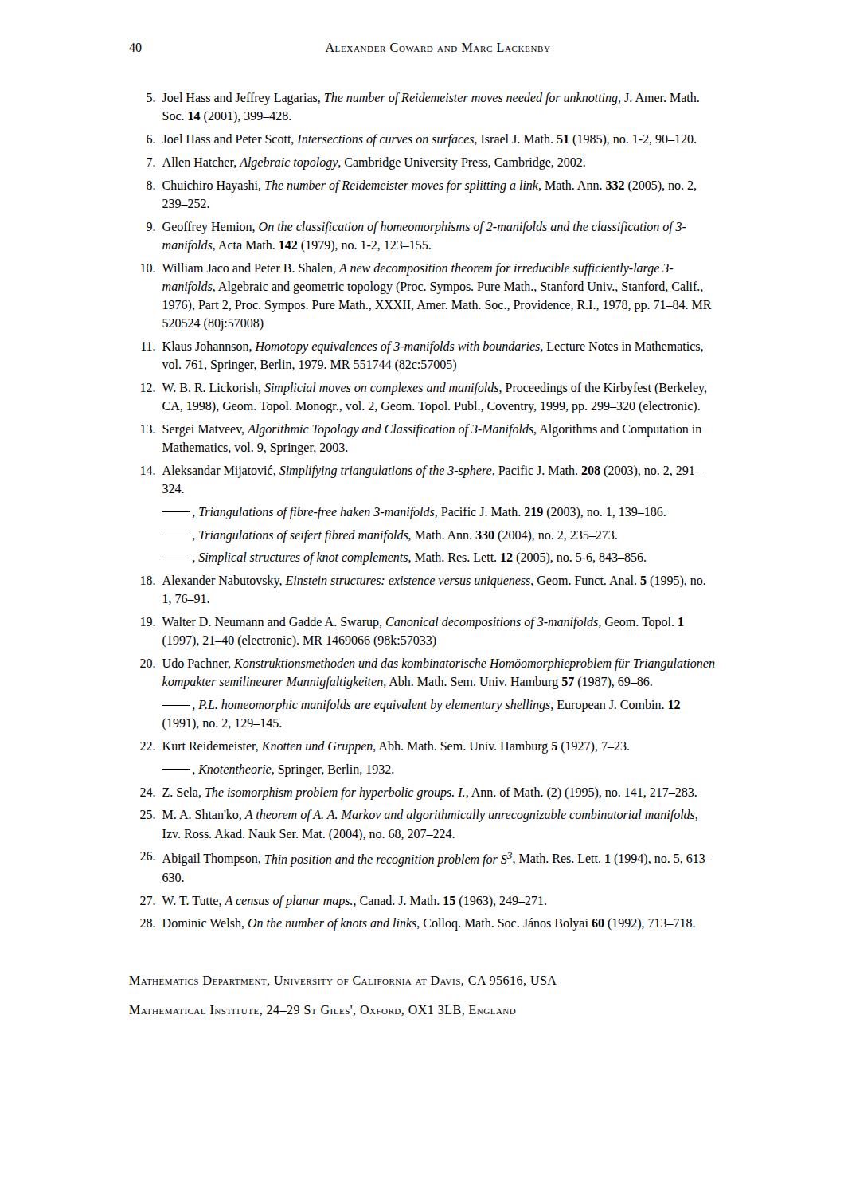40 Alexander Coward and Marc Lackenby
Joel Hass and Jeffrey Lagarias, The number of Reidemeister moves needed for unknotting, J. Amer. Math. Soc. 14 (2001), 399–428.
Joel Hass and Peter Scott, Intersections of curves on surfaces, Israel J. Math. 51 (1985), no. 1-2, 90–120.
Allen Hatcher, Algebraic topology, Cambridge University Press, Cambridge, 2002.
Chuichiro Hayashi, The number of Reidemeister moves for splitting a link, Math. Ann. 332 (2005), no. 2, 239–252.
Geoffrey Hemion, On the classification of homeomorphisms of 2-manifolds and the classification of 3-manifolds, Acta Math. 142 (1979), no. 1-2, 123–155.
William Jaco and Peter B. Shalen, A new decomposition theorem for irreducible sufficiently-large 3-manifolds, Algebraic and geometric topology (Proc. Sympos. Pure Math., Stanford Univ., Stanford, Calif., 1976), Part 2, Proc. Sympos. Pure Math., XXXII, Amer. Math. Soc., Providence, R.I., 1978, pp. 71–84. MR 520524 (80j:57008)
Klaus Johannson, Homotopy equivalences of 3-manifolds with boundaries, Lecture Notes in Mathematics, vol. 761, Springer, Berlin, 1979. MR 551744 (82c:57005)
W. B. R. Lickorish, Simplicial moves on complexes and manifolds, Proceedings of the Kirbyfest (Berkeley, CA, 1998), Geom. Topol. Monogr., vol. 2, Geom. Topol. Publ., Coventry, 1999, pp. 299–320 (electronic).
Sergei Matveev, Algorithmic Topology and Classification of 3-Manifolds, Algorithms and Computation in Mathematics, vol. 9, Springer, 2003.
Aleksandar Mijatović, Simplifying triangulations of the 3-sphere, Pacific J. Math. 208 (2003), no. 2, 291–324.
, Triangulations of fibre-free haken 3-manifolds, Pacific J. Math. 219 (2003), no. 1, 139–186.
, Triangulations of seifert fibred manifolds, Math. Ann. 330 (2004), no. 2, 235–273.
, Simplical structures of knot complements, Math. Res. Lett. 12 (2005), no. 5-6, 843–856.
Alexander Nabutovsky, Einstein structures: existence versus uniqueness, Geom. Funct. Anal. 5 (1995), no. 1, 76–91.
Walter D. Neumann and Gadde A. Swarup, Canonical decompositions of 3-manifolds, Geom. Topol. 1 (1997), 21–40 (electronic). MR 1469066 (98k:57033)
Udo Pachner, Konstruktionsmethoden und das kombinatorische Homöomorphieproblem für Triangulationen kompakter semilinearer Mannigfaltigkeiten, Abh. Math. Sem. Univ. Hamburg 57 (1987), 69–86.
, P.L. homeomorphic manifolds are equivalent by elementary shellings, European J. Combin. 12 (1991), no. 2, 129–145.
Kurt Reidemeister, Knotten und Gruppen, Abh. Math. Sem. Univ. Hamburg 5 (1927), 7–23.
, Knotentheorie, Springer, Berlin, 1932.
Z. Sela, The isomorphism problem for hyperbolic groups. I., Ann. of Math. (2) (1995), no. 141, 217–283.
M. A. Shtan'ko, A theorem of A. A. Markov and algorithmically unrecognizable combinatorial manifolds, Izv. Ross. Akad. Nauk Ser. Mat. (2004), no. 68, 207–224.
Abigail Thompson, Thin position and the recognition problem for S3, Math. Res. Lett. 1 (1994), no. 5, 613–630.
W. T. Tutte, A census of planar maps., Canad. J. Math. 15 (1963), 249–271.
Dominic Welsh, On the number of knots and links, Colloq. Math. Soc. János Bolyai 60 (1992), 713–718.
Mathematics Department, University of California at Davis, CA 95616, USA
Mathematical Institute, 24–29 St Giles', Oxford, OX1 3LB, England